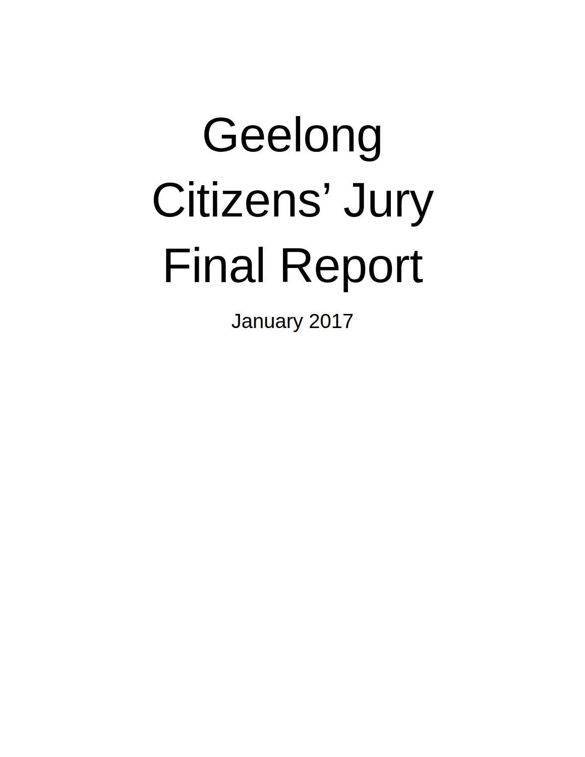Geelong Citizens’ Jury Final Report
January 2017